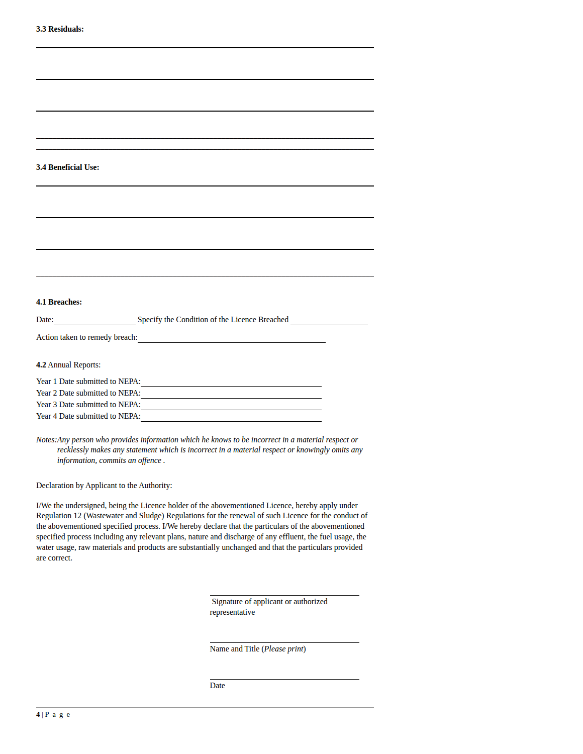3.3 Residuals:
_______________________________________________________________________________________________
_______________________________________________________________________________________________
3.4 Beneficial Use:
_______________________________________________________________________________________________
4.1 Breaches:
Date: Specify the Condition of the Licence Breached
Action taken to remedy breach:
4.2 Annual Reports:
Year 1 Date submitted to NEPA:
Year 2 Date submitted to NEPA:
Year 3 Date submitted to NEPA:
Year 4 Date submitted to NEPA:
| Notes: | Any person who provides information which he knows to be incorrect in a material respect or recklessly makes any statement which is incorrect in a material respect or knowingly omits any information, commits an offence . |
Declaration by Applicant to the Authority:
I/We the undersigned, being the Licence holder of the abovementioned Licence, hereby apply under Regulation 12 (Wastewater and Sludge) Regulations for the renewal of such Licence for the conduct of the abovementioned specified process. I/We hereby declare that the particulars of the abovementioned specified process including any relevant plans, nature and discharge of any effluent, the fuel usage, the water usage, raw materials and products are substantially unchanged and that the particulars provided are correct.
Signature of applicant or authorized representative
Name and Title (Please print)
Date
4 | P a g e